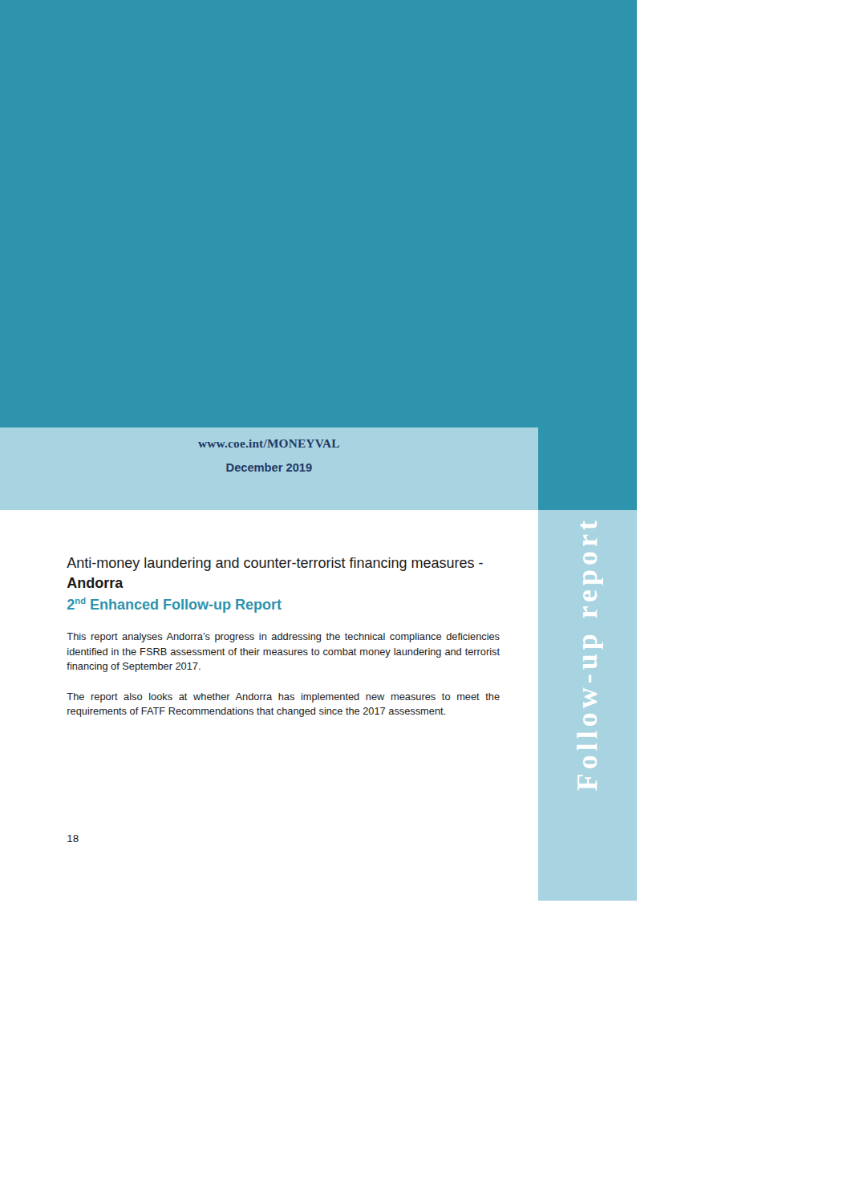www.coe.int/MONEYVAL
December 2019
Follow-up report
Anti-money laundering and counter-terrorist financing measures -
Andorra
2nd Enhanced Follow-up Report
This report analyses Andorra’s progress in addressing the technical compliance deficiencies identified in the FSRB assessment of their measures to combat money laundering and terrorist financing of September 2017.
The report also looks at whether Andorra has implemented new measures to meet the requirements of FATF Recommendations that changed since the 2017 assessment.
18